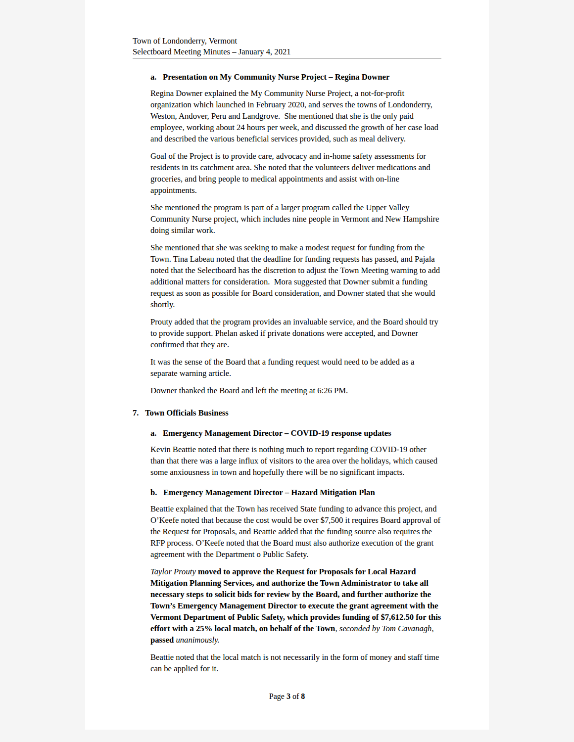Town of Londonderry, Vermont Selectboard Meeting Minutes – January 4, 2021
a. Presentation on My Community Nurse Project – Regina Downer
Regina Downer explained the My Community Nurse Project, a not-for-profit organization which launched in February 2020, and serves the towns of Londonderry, Weston, Andover, Peru and Landgrove. She mentioned that she is the only paid employee, working about 24 hours per week, and discussed the growth of her case load and described the various beneficial services provided, such as meal delivery.
Goal of the Project is to provide care, advocacy and in-home safety assessments for residents in its catchment area. She noted that the volunteers deliver medications and groceries, and bring people to medical appointments and assist with on-line appointments.
She mentioned the program is part of a larger program called the Upper Valley Community Nurse project, which includes nine people in Vermont and New Hampshire doing similar work.
She mentioned that she was seeking to make a modest request for funding from the Town. Tina Labeau noted that the deadline for funding requests has passed, and Pajala noted that the Selectboard has the discretion to adjust the Town Meeting warning to add additional matters for consideration. Mora suggested that Downer submit a funding request as soon as possible for Board consideration, and Downer stated that she would shortly.
Prouty added that the program provides an invaluable service, and the Board should try to provide support. Phelan asked if private donations were accepted, and Downer confirmed that they are.
It was the sense of the Board that a funding request would need to be added as a separate warning article.
Downer thanked the Board and left the meeting at 6:26 PM.
7. Town Officials Business
a. Emergency Management Director – COVID-19 response updates
Kevin Beattie noted that there is nothing much to report regarding COVID-19 other than that there was a large influx of visitors to the area over the holidays, which caused some anxiousness in town and hopefully there will be no significant impacts.
b. Emergency Management Director – Hazard Mitigation Plan
Beattie explained that the Town has received State funding to advance this project, and O’Keefe noted that because the cost would be over $7,500 it requires Board approval of the Request for Proposals, and Beattie added that the funding source also requires the RFP process. O’Keefe noted that the Board must also authorize execution of the grant agreement with the Department o Public Safety.
Taylor Prouty moved to approve the Request for Proposals for Local Hazard Mitigation Planning Services, and authorize the Town Administrator to take all necessary steps to solicit bids for review by the Board, and further authorize the Town’s Emergency Management Director to execute the grant agreement with the Vermont Department of Public Safety, which provides funding of $7,612.50 for this effort with a 25% local match, on behalf of the Town, seconded by Tom Cavanagh, passed unanimously.
Beattie noted that the local match is not necessarily in the form of money and staff time can be applied for it.
Page 3 of 8